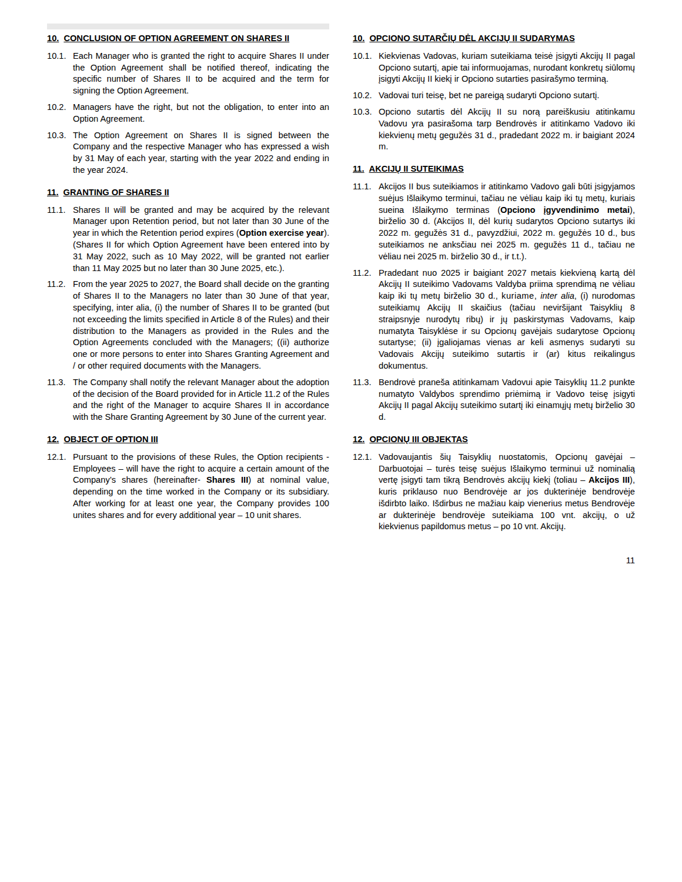10. CONCLUSION OF OPTION AGREEMENT ON SHARES II
10.1. Each Manager who is granted the right to acquire Shares II under the Option Agreement shall be notified thereof, indicating the specific number of Shares II to be acquired and the term for signing the Option Agreement.
10.2. Managers have the right, but not the obligation, to enter into an Option Agreement.
10.3. The Option Agreement on Shares II is signed between the Company and the respective Manager who has expressed a wish by 31 May of each year, starting with the year 2022 and ending in the year 2024.
11. GRANTING OF SHARES II
11.1. Shares II will be granted and may be acquired by the relevant Manager upon Retention period, but not later than 30 June of the year in which the Retention period expires (Option exercise year). (Shares II for which Option Agreement have been entered into by 31 May 2022, such as 10 May 2022, will be granted not earlier than 11 May 2025 but no later than 30 June 2025, etc.).
11.2. From the year 2025 to 2027, the Board shall decide on the granting of Shares II to the Managers no later than 30 June of that year, specifying, inter alia, (i) the number of Shares II to be granted (but not exceeding the limits specified in Article 8 of the Rules) and their distribution to the Managers as provided in the Rules and the Option Agreements concluded with the Managers; ((ii) authorize one or more persons to enter into Shares Granting Agreement and / or other required documents with the Managers.
11.3. The Company shall notify the relevant Manager about the adoption of the decision of the Board provided for in Article 11.2 of the Rules and the right of the Manager to acquire Shares II in accordance with the Share Granting Agreement by 30 June of the current year.
12. OBJECT OF OPTION III
12.1. Pursuant to the provisions of these Rules, the Option recipients - Employees – will have the right to acquire a certain amount of the Company’s shares (hereinafter- Shares III) at nominal value, depending on the time worked in the Company or its subsidiary. After working for at least one year, the Company provides 100 unites shares and for every additional year – 10 unit shares.
10. OPCIONO SUTARČIŲ DĖL AKCIJŲ II SUDARYMAS
10.1. Kiekvienas Vadovas, kuriam suteikiama teisė įsigyti Akcijų II pagal Opciono sutartį, apie tai informuojamas, nurodant konkretų siūlomų įsigyti Akcijų II kiekį ir Opciono sutarties pasirašymo terminą.
10.2. Vadovai turi teisę, bet ne pareigą sudaryti Opciono sutartį.
10.3. Opciono sutartis dėl Akcijų II su norą pareiškusiu atitinkamu Vadovu yra pasirašoma tarp Bendrovės ir atitinkamo Vadovo iki kiekvienų metų gegužės 31 d., pradedant 2022 m. ir baigiant 2024 m.
11. AKCIJŲ II SUTEIKIMAS
11.1. Akcijos II bus suteikiamos ir atitinkamo Vadovo gali būti įsigyjamos suėjus Išlaikymo terminui, tačiau ne vėliau kaip iki tų metų, kuriais sueina Išlaikymo terminas (Opciono įgyvendinimo metai), birželio 30 d. (Akcijos II, dėl kurių sudarytos Opciono sutartys iki 2022 m. gegužės 31 d., pavyzdžiui, 2022 m. gegužės 10 d., bus suteikiamos ne anksčiau nei 2025 m. gegužės 11 d., tačiau ne vėliau nei 2025 m. birželio 30 d., ir t.t.).
11.2. Pradedant nuo 2025 ir baigiant 2027 metais kiekvieną kartą dėl Akcijų II suteikimo Vadovams Valdyba priima sprendimą ne vėliau kaip iki tų metų birželio 30 d., kuriame, inter alia, (i) nurodomas suteikiamų Akcijų II skaičius (tačiau neviršijant Taisyklių 8 straipsnyje nurodytų ribų) ir jų paskirstymas Vadovams, kaip numatyta Taisyklėse ir su Opcionų gavėjais sudarytose Opcionų sutartyse; (ii) įgaliojamas vienas ar keli asmenys sudaryti su Vadovais Akcijų suteikimo sutartis ir (ar) kitus reikalingus dokumentus.
11.3. Bendrovė praneša atitinkamam Vadovui apie Taisyklių 11.2 punkte numatyto Valdybos sprendimo priėmimą ir Vadovo teisę įsigyti Akcijų II pagal Akcijų suteikimo sutartį iki einamųjų metų birželio 30 d.
12. OPCIONŲ III OBJEKTAS
12.1. Vadovaujantis šių Taisyklių nuostatomis, Opcionų gavėjai – Darbuotojai – turės teisę suėjus Išlaikymo terminui už nominalią vertę įsigyti tam tikrą Bendrovės akcijų kiekį (toliau – Akcijos III), kuris priklauso nuo Bendrovėje ar jos dukterinėje bendrovėje išdirbto laiko. Išdirbus ne mažiau kaip vienerius metus Bendrovėje ar dukterinėje bendrovėje suteikiama 100 vnt. akcijų, o už kiekvienus papildomus metus – po 10 vnt. Akcijų.
11